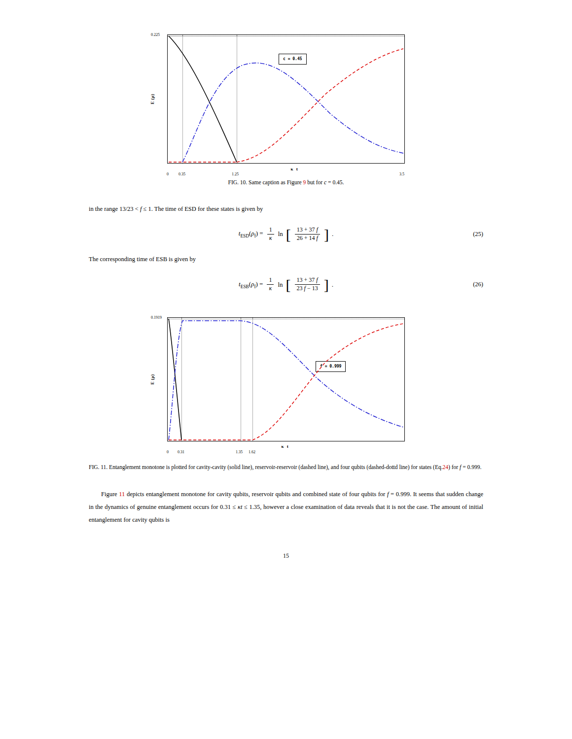E (ρ) 0.225
c = 0.45
0 0.35 1.25 3.5
κ t
FIG. 10. Same caption as Figure 9 but for c = 0.45.
in the range 13/23 < f ≤ 1. The time of ESD for these states is given by
tESD(ρf) = 1 κ ln [ 13 + 37 f 26 + 14 f ] .
(25)
The corresponding time of ESB is given by
tESB(ρf) = 1 κ ln [ 13 + 37 f 23 f − 13 ] .
(26)
E (ρ) 0.1919
f = 0.999
0 0.31 1.35 1.62
κ t
FIG. 11. Entanglement monotone is plotted for cavity-cavity (solid line), reservoir-reservoir (dashed line), and four qubits (dashed-dottd line) for states (Eq.24) for f = 0.999.
Figure 11 depicts entanglement monotone for cavity qubits, reservoir qubits and combined state of four qubits for f = 0.999. It seems that sudden change in the dynamics of genuine entanglement occurs for 0.31 ≤ κt ≤ 1.35, however a close examination of data reveals that it is not the case. The amount of initial entanglement for cavity qubits is
15